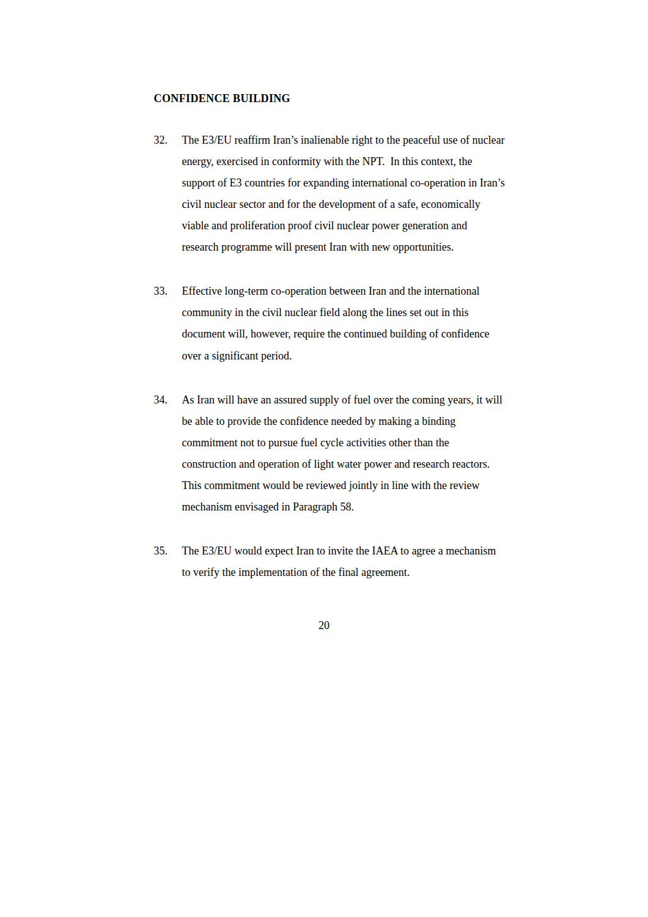CONFIDENCE BUILDING
32. The E3/EU reaffirm Iran’s inalienable right to the peaceful use of nuclear energy, exercised in conformity with the NPT. In this context, the support of E3 countries for expanding international co-operation in Iran’s civil nuclear sector and for the development of a safe, economically viable and proliferation proof civil nuclear power generation and research programme will present Iran with new opportunities.
33. Effective long-term co-operation between Iran and the international community in the civil nuclear field along the lines set out in this document will, however, require the continued building of confidence over a significant period.
34. As Iran will have an assured supply of fuel over the coming years, it will be able to provide the confidence needed by making a binding commitment not to pursue fuel cycle activities other than the construction and operation of light water power and research reactors. This commitment would be reviewed jointly in line with the review mechanism envisaged in Paragraph 58.
35. The E3/EU would expect Iran to invite the IAEA to agree a mechanism to verify the implementation of the final agreement.
20